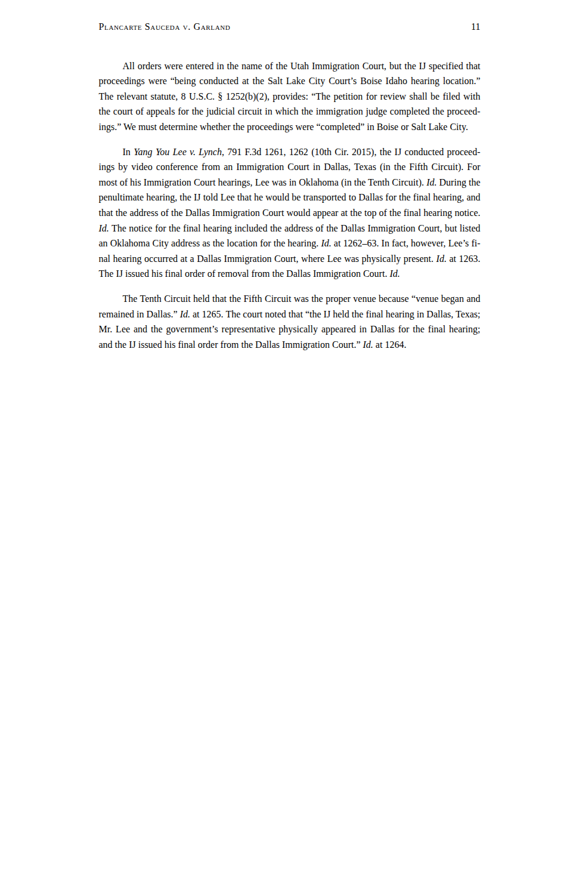Plancarte Sauceda v. Garland 11
All orders were entered in the name of the Utah Immigration Court, but the IJ specified that proceedings were “being conducted at the Salt Lake City Court’s Boise Idaho hearing location.” The relevant statute, 8 U.S.C. § 1252(b)(2), provides: “The petition for review shall be filed with the court of appeals for the judicial circuit in which the immigration judge completed the proceedings.” We must determine whether the proceedings were “completed” in Boise or Salt Lake City.
In Yang You Lee v. Lynch, 791 F.3d 1261, 1262 (10th Cir. 2015), the IJ conducted proceedings by video conference from an Immigration Court in Dallas, Texas (in the Fifth Circuit). For most of his Immigration Court hearings, Lee was in Oklahoma (in the Tenth Circuit). Id. During the penultimate hearing, the IJ told Lee that he would be transported to Dallas for the final hearing, and that the address of the Dallas Immigration Court would appear at the top of the final hearing notice. Id. The notice for the final hearing included the address of the Dallas Immigration Court, but listed an Oklahoma City address as the location for the hearing. Id. at 1262–63. In fact, however, Lee’s final hearing occurred at a Dallas Immigration Court, where Lee was physically present. Id. at 1263. The IJ issued his final order of removal from the Dallas Immigration Court. Id.
The Tenth Circuit held that the Fifth Circuit was the proper venue because “venue began and remained in Dallas.” Id. at 1265. The court noted that “the IJ held the final hearing in Dallas, Texas; Mr. Lee and the government’s representative physically appeared in Dallas for the final hearing; and the IJ issued his final order from the Dallas Immigration Court.” Id. at 1264.